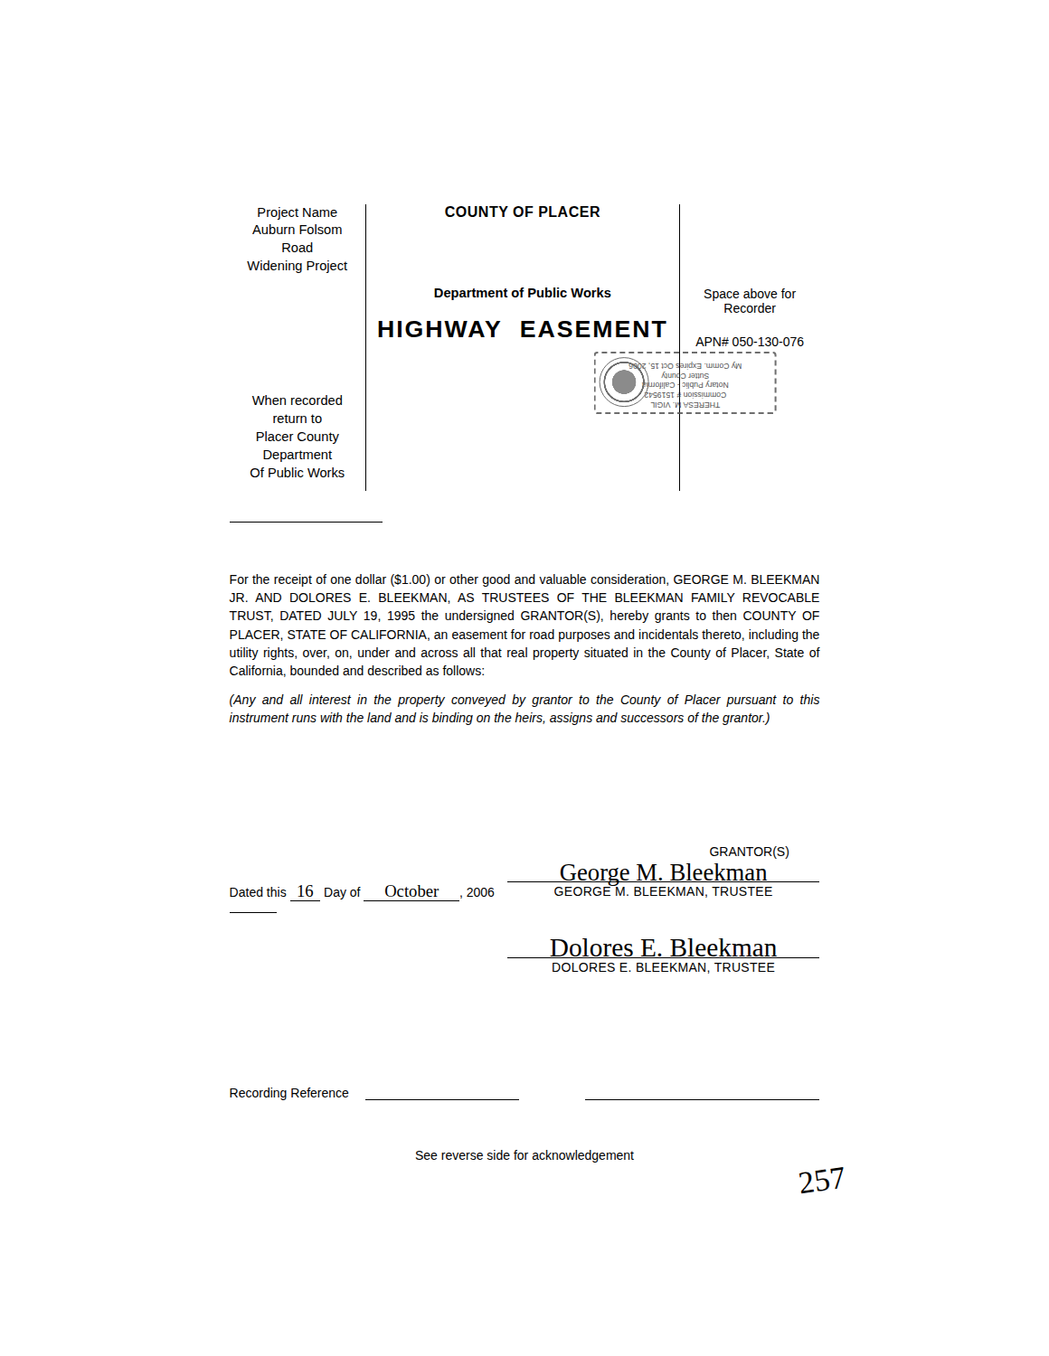THERESA M. VIGIL Commission # 1519542 Notary Public - California Sutter County My Comm. Expires Oct 15, 2006
Project Name
Auburn Folsom Road
Widening Project
When recorded return to
Placer County Department
Of Public Works
COUNTY OF PLACER
Department of Public Works
HIGHWAY EASEMENT
Space above for Recorder
APN# 050-130-076
For the receipt of one dollar ($1.00) or other good and valuable consideration, GEORGE M. BLEEKMAN JR. AND DOLORES E. BLEEKMAN, AS TRUSTEES OF THE BLEEKMAN FAMILY REVOCABLE TRUST, DATED JULY 19, 1995 the undersigned GRANTOR(S), hereby grants to then COUNTY OF PLACER, STATE OF CALIFORNIA, an easement for road purposes and incidentals thereto, including the utility rights, over, on, under and across all that real property situated in the County of Placer, State of California, bounded and described as follows:
(Any and all interest in the property conveyed by grantor to the County of Placer pursuant to this instrument runs with the land and is binding on the heirs, assigns and successors of the grantor.)
Dated this 16 Day of October, 2006
GRANTOR(S)
George M. Bleekman
GEORGE M. BLEEKMAN, TRUSTEE
Dolores E. Bleekman
DOLORES E. BLEEKMAN, TRUSTEE
Recording Reference
See reverse side for acknowledgement
257